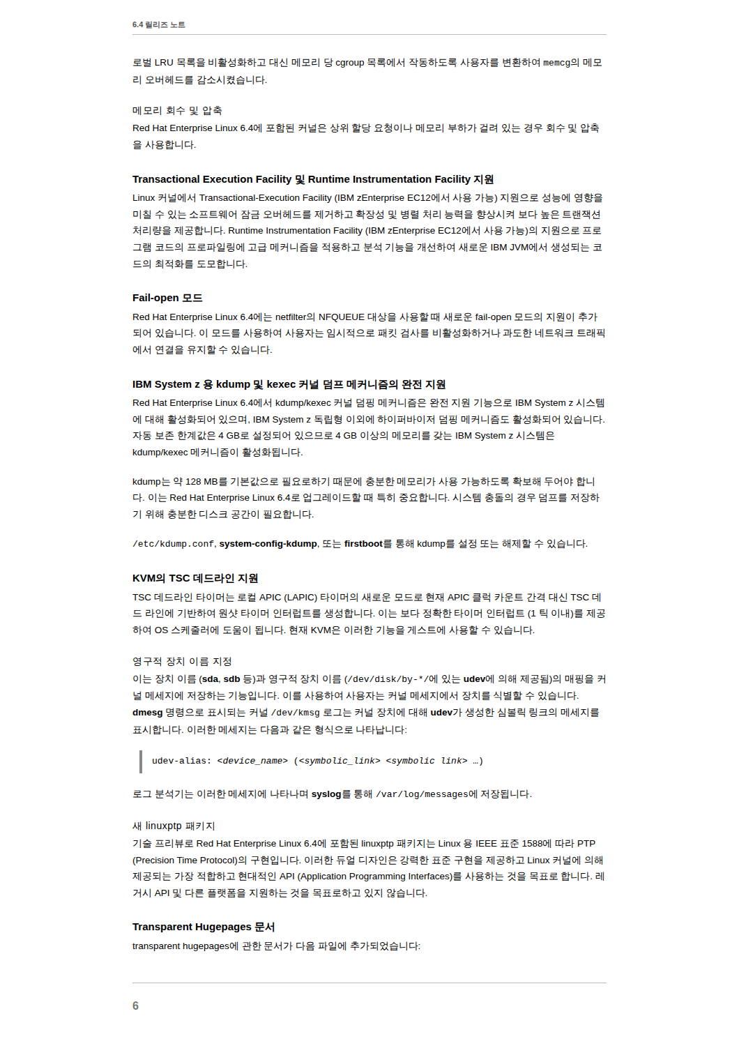6.4 릴리즈 노트
로벌 LRU 목록을 비활성화하고 대신 메모리 당 cgroup 목록에서 작동하도록 사용자를 변환하여 memcg의 메모리 오버헤드를 감소시켰습니다.
메모리 회수 및 압축
Red Hat Enterprise Linux 6.4에 포함된 커널은 상위 할당 요청이나 메모리 부하가 걸려 있는 경우 회수 및 압축을 사용합니다.
Transactional Execution Facility 및 Runtime Instrumentation Facility 지원
Linux 커널에서 Transactional-Execution Facility (IBM zEnterprise EC12에서 사용 가능) 지원으로 성능에 영향을 미칠 수 있는 소프트웨어 잠금 오버헤드를 제거하고 확장성 및 병렬 처리 능력을 향상시켜 보다 높은 트랜잭션 처리량을 제공합니다. Runtime Instrumentation Facility (IBM zEnterprise EC12에서 사용 가능)의 지원으로 프로그램 코드의 프로파일링에 고급 메커니즘을 적용하고 분석 기능을 개선하여 새로운 IBM JVM에서 생성되는 코드의 최적화를 도모합니다.
Fail-open 모드
Red Hat Enterprise Linux 6.4에는 netfilter의 NFQUEUE 대상을 사용할 때 새로운 fail-open 모드의 지원이 추가되어 있습니다. 이 모드를 사용하여 사용자는 임시적으로 패킷 검사를 비활성화하거나 과도한 네트워크 트래픽에서 연결을 유지할 수 있습니다.
IBM System z 용 kdump 및 kexec 커널 덤프 메커니즘의 완전 지원
Red Hat Enterprise Linux 6.4에서 kdump/kexec 커널 덤핑 메커니즘은 완전 지원 기능으로 IBM System z 시스템에 대해 활성화되어 있으며, IBM System z 독립형 이외에 하이퍼바이저 덤핑 메커니즘도 활성화되어 있습니다. 자동 보존 한계값은 4 GB로 설정되어 있으므로 4 GB 이상의 메모리를 갖는 IBM System z 시스템은 kdump/kexec 메커니즘이 활성화됩니다.
kdump는 약 128 MB를 기본값으로 필요로하기 때문에 충분한 메모리가 사용 가능하도록 확보해 두어야 합니다. 이는 Red Hat Enterprise Linux 6.4로 업그레이드할 때 특히 중요합니다. 시스템 충돌의 경우 덤프를 저장하기 위해 충분한 디스크 공간이 필요합니다.
/etc/kdump.conf, system-config-kdump, 또는 firstboot를 통해 kdump를 설정 또는 해제할 수 있습니다.
KVM의 TSC 데드라인 지원
TSC 데드라인 타이머는 로컬 APIC (LAPIC) 타이머의 새로운 모드로 현재 APIC 클럭 카운트 간격 대신 TSC 데드 라인에 기반하여 원샷 타이머 인터럽트를 생성합니다. 이는 보다 정확한 타이머 인터럽트 (1 틱 이내)를 제공하여 OS 스케줄러에 도움이 됩니다. 현재 KVM은 이러한 기능을 게스트에 사용할 수 있습니다.
영구적 장치 이름 지정
이는 장치 이름 (sda, sdb 등)과 영구적 장치 이름 (/dev/disk/by-*/에 있는 udev에 의해 제공됨)의 매핑을 커널 메세지에 저장하는 기능입니다. 이를 사용하여 사용자는 커널 메세지에서 장치를 식별할 수 있습니다. dmesg 명령으로 표시되는 커널 /dev/kmsg 로그는 커널 장치에 대해 udev가 생성한 심볼릭 링크의 메세지를 표시합니다. 이러한 메세지는 다음과 같은 형식으로 나타납니다:
udev-alias: <device_name> (<symbolic_link> <symbolic link> …)
로그 분석기는 이러한 메세지에 나타나며 syslog를 통해 /var/log/messages에 저장됩니다.
새 linuxptp 패키지
기술 프리뷰로 Red Hat Enterprise Linux 6.4에 포함된 linuxptp 패키지는 Linux 용 IEEE 표준 1588에 따라 PTP (Precision Time Protocol)의 구현입니다. 이러한 듀얼 디자인은 강력한 표준 구현을 제공하고 Linux 커널에 의해 제공되는 가장 적합하고 현대적인 API (Application Programming Interfaces)를 사용하는 것을 목표로 합니다. 레거시 API 및 다른 플랫폼을 지원하는 것을 목표로하고 있지 않습니다.
Transparent Hugepages 문서
transparent hugepages에 관한 문서가 다음 파일에 추가되었습니다:
6